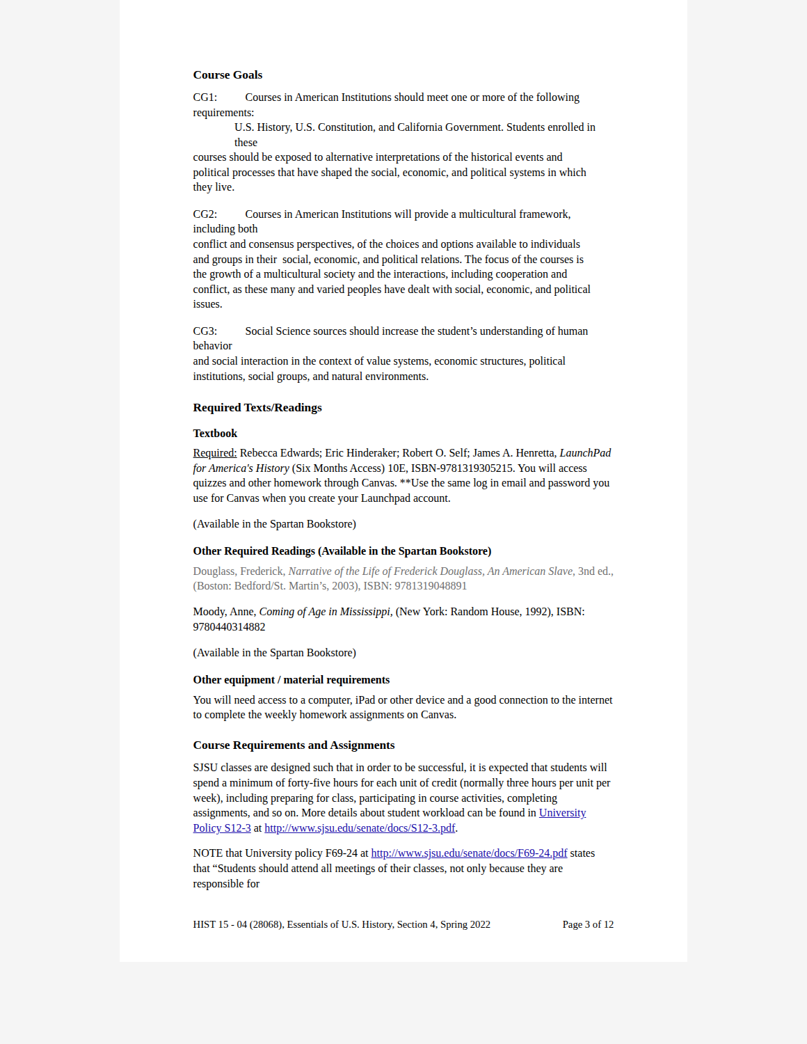Course Goals
CG1: Courses in American Institutions should meet one or more of the following requirements: U.S. History, U.S. Constitution, and California Government. Students enrolled in these courses should be exposed to alternative interpretations of the historical events and
political processes that have shaped the social, economic, and political systems in which
they live.
CG2: Courses in American Institutions will provide a multicultural framework, including both
conflict and consensus perspectives, of the choices and options available to individuals
and groups in their social, economic, and political relations. The focus of the courses is
the growth of a multicultural society and the interactions, including cooperation and
conflict, as these many and varied peoples have dealt with social, economic, and political
issues.
CG3: Social Science sources should increase the student’s understanding of human behavior
and social interaction in the context of value systems, economic structures, political
institutions, social groups, and natural environments.
Required Texts/Readings
Textbook
Required: Rebecca Edwards; Eric Hinderaker; Robert O. Self; James A. Henretta, LaunchPad for America's History (Six Months Access) 10E, ISBN-9781319305215. You will access quizzes and other homework through Canvas. **Use the same log in email and password you use for Canvas when you create your Launchpad account.
(Available in the Spartan Bookstore)
Other Required Readings (Available in the Spartan Bookstore)
Douglass, Frederick, Narrative of the Life of Frederick Douglass, An American Slave, 3nd ed., (Boston: Bedford/St. Martin’s, 2003), ISBN: 9781319048891
Moody, Anne, Coming of Age in Mississippi, (New York: Random House, 1992), ISBN: 9780440314882
(Available in the Spartan Bookstore)
Other equipment / material requirements
You will need access to a computer, iPad or other device and a good connection to the internet to complete the weekly homework assignments on Canvas.
Course Requirements and Assignments
SJSU classes are designed such that in order to be successful, it is expected that students will spend a minimum of forty-five hours for each unit of credit (normally three hours per unit per week), including preparing for class, participating in course activities, completing assignments, and so on. More details about student workload can be found in University Policy S12-3 at http://www.sjsu.edu/senate/docs/S12-3.pdf.
NOTE that University policy F69-24 at http://www.sjsu.edu/senate/docs/F69-24.pdf states that “Students should attend all meetings of their classes, not only because they are responsible for
HIST 15 - 04 (28068), Essentials of U.S. History, Section 4, Spring 2022 Page 3 of 12